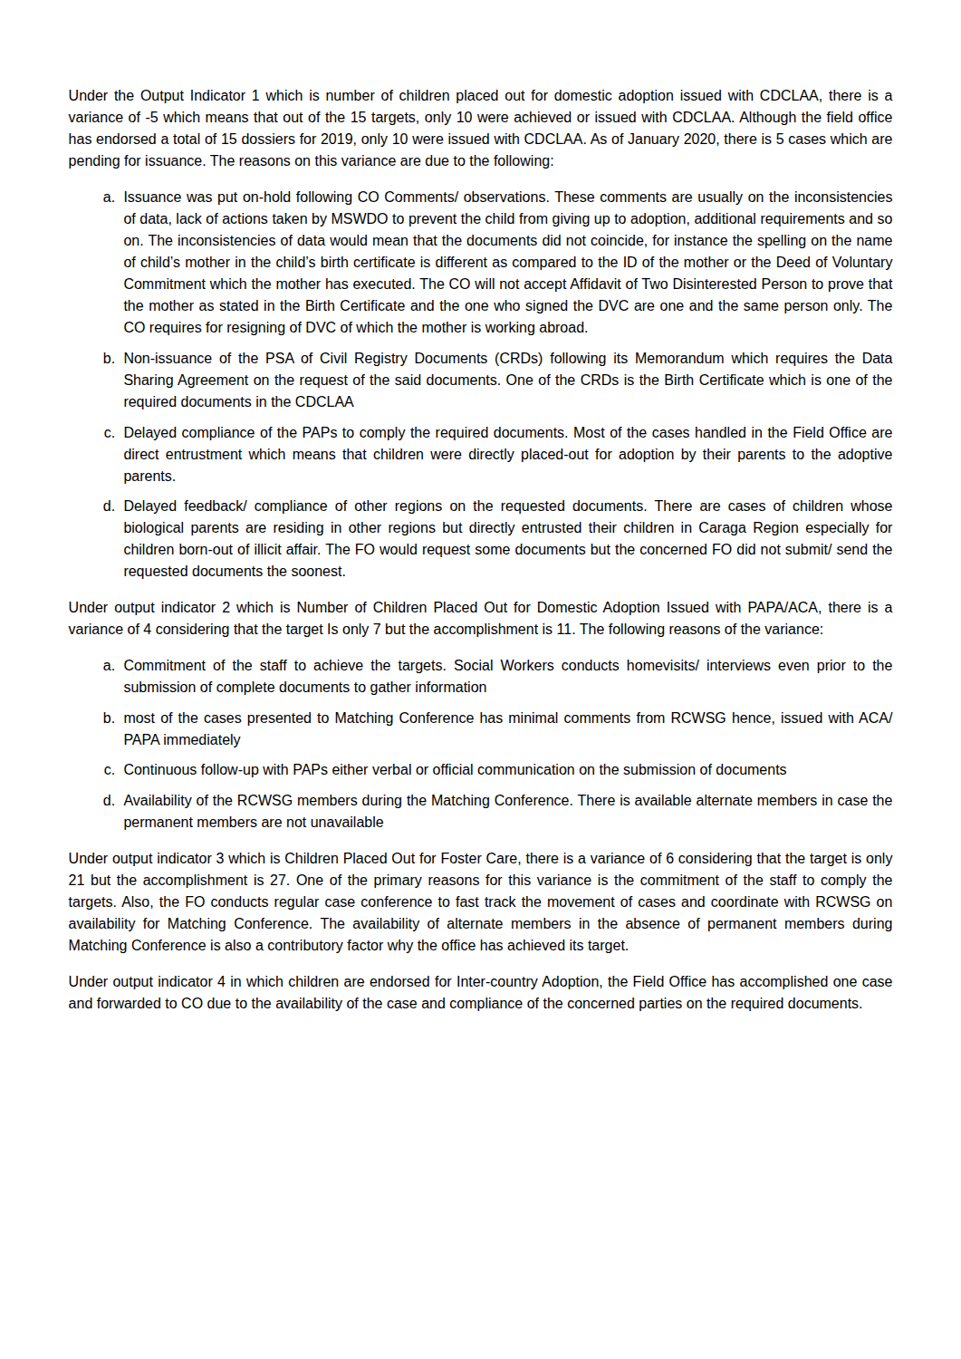Under the Output Indicator 1 which is number of children placed out for domestic adoption issued with CDCLAA, there is a variance of -5 which means that out of the 15 targets, only 10 were achieved or issued with CDCLAA. Although the field office has endorsed a total of 15 dossiers for 2019, only 10 were issued with CDCLAA. As of January 2020, there is 5 cases which are pending for issuance. The reasons on this variance are due to the following:
Issuance was put on-hold following CO Comments/ observations. These comments are usually on the inconsistencies of data, lack of actions taken by MSWDO to prevent the child from giving up to adoption, additional requirements and so on. The inconsistencies of data would mean that the documents did not coincide, for instance the spelling on the name of child’s mother in the child’s birth certificate is different as compared to the ID of the mother or the Deed of Voluntary Commitment which the mother has executed. The CO will not accept Affidavit of Two Disinterested Person to prove that the mother as stated in the Birth Certificate and the one who signed the DVC are one and the same person only. The CO requires for resigning of DVC of which the mother is working abroad.
Non-issuance of the PSA of Civil Registry Documents (CRDs) following its Memorandum which requires the Data Sharing Agreement on the request of the said documents. One of the CRDs is the Birth Certificate which is one of the required documents in the CDCLAA
Delayed compliance of the PAPs to comply the required documents. Most of the cases handled in the Field Office are direct entrustment which means that children were directly placed-out for adoption by their parents to the adoptive parents.
Delayed feedback/ compliance of other regions on the requested documents. There are cases of children whose biological parents are residing in other regions but directly entrusted their children in Caraga Region especially for children born-out of illicit affair. The FO would request some documents but the concerned FO did not submit/ send the requested documents the soonest.
Under output indicator 2 which is Number of Children Placed Out for Domestic Adoption Issued with PAPA/ACA, there is a variance of 4 considering that the target Is only 7 but the accomplishment is 11. The following reasons of the variance:
Commitment of the staff to achieve the targets. Social Workers conducts homevisits/ interviews even prior to the submission of complete documents to gather information
most of the cases presented to Matching Conference has minimal comments from RCWSG hence, issued with ACA/ PAPA immediately
Continuous follow-up with PAPs either verbal or official communication on the submission of documents
Availability of the RCWSG members during the Matching Conference. There is available alternate members in case the permanent members are not unavailable
Under output indicator 3 which is Children Placed Out for Foster Care, there is a variance of 6 considering that the target is only 21 but the accomplishment is 27. One of the primary reasons for this variance is the commitment of the staff to comply the targets. Also, the FO conducts regular case conference to fast track the movement of cases and coordinate with RCWSG on availability for Matching Conference. The availability of alternate members in the absence of permanent members during Matching Conference is also a contributory factor why the office has achieved its target.
Under output indicator 4 in which children are endorsed for Inter-country Adoption, the Field Office has accomplished one case and forwarded to CO due to the availability of the case and compliance of the concerned parties on the required documents.